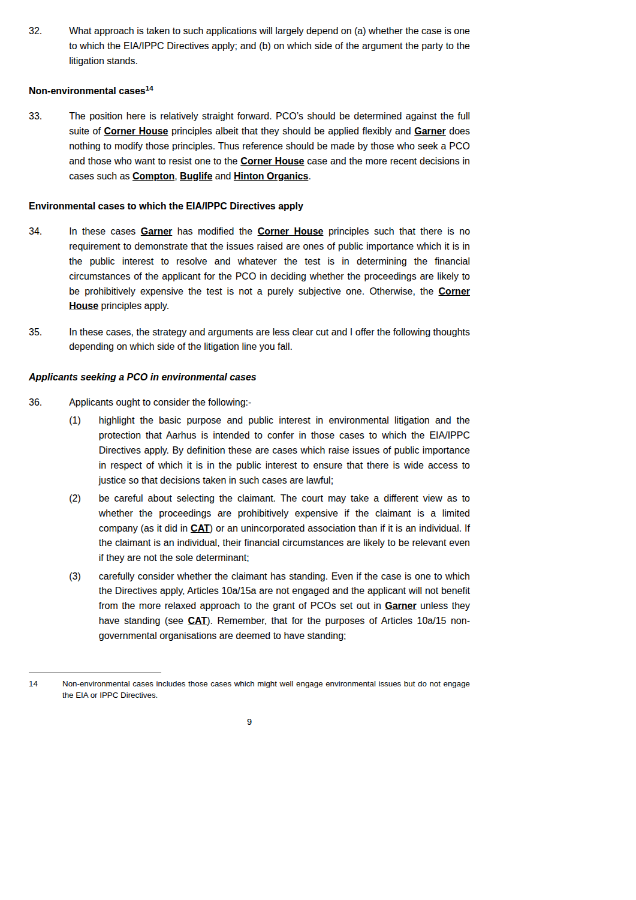32.
What approach is taken to such applications will largely depend on (a) whether the case is one to which the EIA/IPPC Directives apply; and (b) on which side of the argument the party to the litigation stands.
Non-environmental cases14
33.
The position here is relatively straight forward. PCO’s should be determined against the full suite of Corner House principles albeit that they should be applied flexibly and Garner does nothing to modify those principles. Thus reference should be made by those who seek a PCO and those who want to resist one to the Corner House case and the more recent decisions in cases such as Compton, Buglife and Hinton Organics.
Environmental cases to which the EIA/IPPC Directives apply
34.
In these cases Garner has modified the Corner House principles such that there is no requirement to demonstrate that the issues raised are ones of public importance which it is in the public interest to resolve and whatever the test is in determining the financial circumstances of the applicant for the PCO in deciding whether the proceedings are likely to be prohibitively expensive the test is not a purely subjective one. Otherwise, the Corner House principles apply.
35.
In these cases, the strategy and arguments are less clear cut and I offer the following thoughts depending on which side of the litigation line you fall.
Applicants seeking a PCO in environmental cases
36.
Applicants ought to consider the following:-
(1) highlight the basic purpose and public interest in environmental litigation and the protection that Aarhus is intended to confer in those cases to which the EIA/IPPC Directives apply. By definition these are cases which raise issues of public importance in respect of which it is in the public interest to ensure that there is wide access to justice so that decisions taken in such cases are lawful;
(2) be careful about selecting the claimant. The court may take a different view as to whether the proceedings are prohibitively expensive if the claimant is a limited company (as it did in CAT) or an unincorporated association than if it is an individual. If the claimant is an individual, their financial circumstances are likely to be relevant even if they are not the sole determinant;
(3) carefully consider whether the claimant has standing. Even if the case is one to which the Directives apply, Articles 10a/15a are not engaged and the applicant will not benefit from the more relaxed approach to the grant of PCOs set out in Garner unless they have standing (see CAT). Remember, that for the purposes of Articles 10a/15 non-governmental organisations are deemed to have standing;
14
Non-environmental cases includes those cases which might well engage environmental issues but do not engage the EIA or IPPC Directives.
9